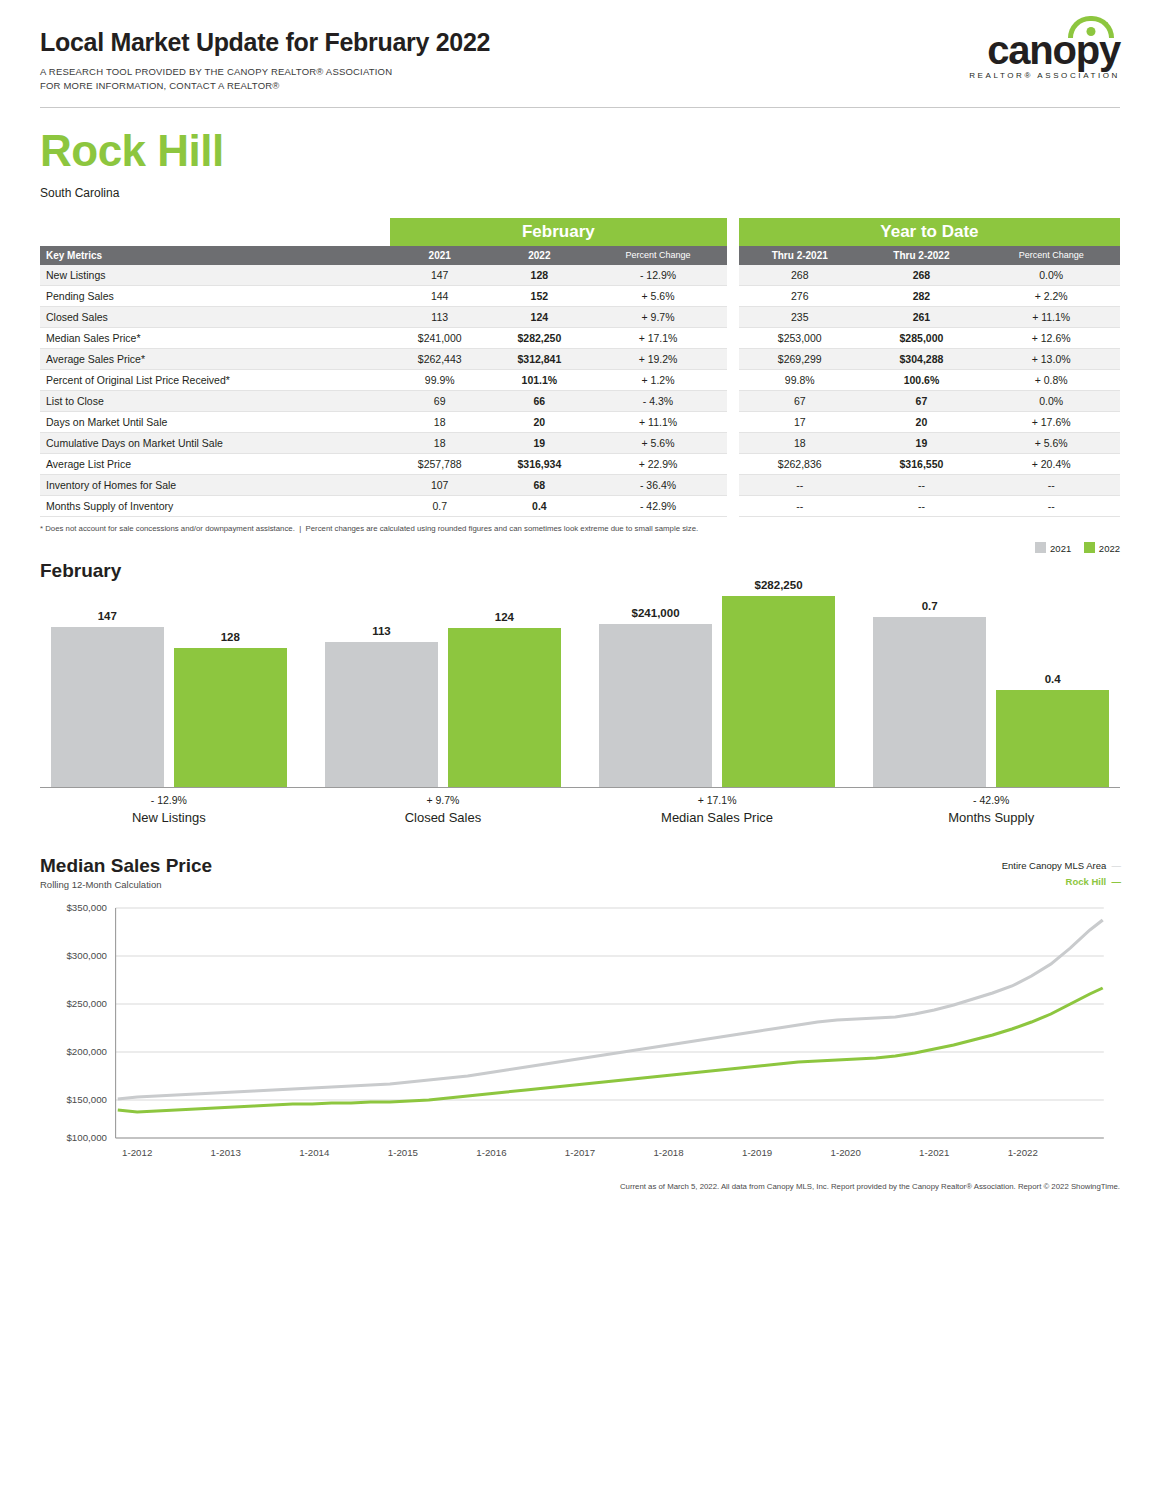Local Market Update for February 2022
A Research Tool Provided by the Canopy Realtor® Association
For more information, contact a Realtor®
canopy Realtor® Association
Rock Hill
South Carolina
| | February | | Year to Date |
| --- | --- | --- | --- |
| Key Metrics | 2021 | 2022 | Percent Change | | Thru 2-2021 | Thru 2-2022 | Percent Change |
| New Listings | 147 | 128 | - 12.9% | | 268 | 268 | 0.0% |
| Pending Sales | 144 | 152 | + 5.6% | | 276 | 282 | + 2.2% |
| Closed Sales | 113 | 124 | + 9.7% | | 235 | 261 | + 11.1% |
| Median Sales Price* | $241,000 | $282,250 | + 17.1% | | $253,000 | $285,000 | + 12.6% |
| Average Sales Price* | $262,443 | $312,841 | + 19.2% | | $269,299 | $304,288 | + 13.0% |
| Percent of Original List Price Received* | 99.9% | 101.1% | + 1.2% | | 99.8% | 100.6% | + 0.8% |
| List to Close | 69 | 66 | - 4.3% | | 67 | 67 | 0.0% |
| Days on Market Until Sale | 18 | 20 | + 11.1% | | 17 | 20 | + 17.6% |
| Cumulative Days on Market Until Sale | 18 | 19 | + 5.6% | | 18 | 19 | + 5.6% |
| Average List Price | $257,788 | $316,934 | + 22.9% | | $262,836 | $316,550 | + 20.4% |
| Inventory of Homes for Sale | 107 | 68 | - 36.4% | | -- | -- | -- |
| Months Supply of Inventory | 0.7 | 0.4 | - 42.9% | | -- | -- | -- |
* Does not account for sale concessions and/or downpayment assistance. | Percent changes are calculated using rounded figures and can sometimes look extreme due to small sample size.
2021 2022
February
147
128
113
124
$241,000
$282,250
0.7
0.4
- 12.9%
New Listings
+ 9.7%
Closed Sales
+ 17.1%
Median Sales Price
- 42.9%
Months Supply
Median Sales Price
Rolling 12-Month Calculation
Entire Canopy MLS Area —
Rock Hill —
$350,000 $300,000 $250,000 $200,000 $150,000 $100,000 1-2012 1-2013 1-2014 1-2015 1-2016 1-2017 1-2018 1-2019 1-2020 1-2021 1-2022
Current as of March 5, 2022. All data from Canopy MLS, Inc. Report provided by the Canopy Realtor® Association. Report © 2022 ShowingTime.